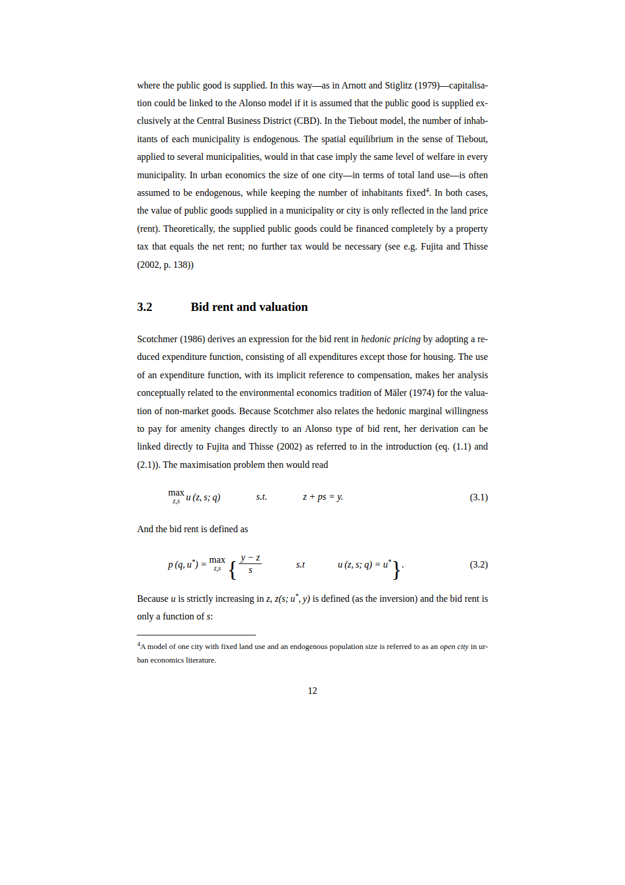where the public good is supplied. In this way—as in Arnott and Stiglitz (1979)—capitalisation could be linked to the Alonso model if it is assumed that the public good is supplied exclusively at the Central Business District (CBD). In the Tiebout model, the number of inhabitants of each municipality is endogenous. The spatial equilibrium in the sense of Tiebout, applied to several municipalities, would in that case imply the same level of welfare in every municipality. In urban economics the size of one city—in terms of total land use—is often assumed to be endogenous, while keeping the number of inhabitants fixed4. In both cases, the value of public goods supplied in a municipality or city is only reflected in the land price (rent). Theoretically, the supplied public goods could be financed completely by a property tax that equals the net rent; no further tax would be necessary (see e.g. Fujita and Thisse (2002, p. 138))
3.2 Bid rent and valuation
Scotchmer (1986) derives an expression for the bid rent in hedonic pricing by adopting a reduced expenditure function, consisting of all expenditures except those for housing. The use of an expenditure function, with its implicit reference to compensation, makes her analysis conceptually related to the environmental economics tradition of Mäler (1974) for the valuation of non-market goods. Because Scotchmer also relates the hedonic marginal willingness to pay for amenity changes directly to an Alonso type of bid rent, her derivation can be linked directly to Fujita and Thisse (2002) as referred to in the introduction (eq. (1.1) and (2.1)). The maximisation problem then would read
max z,su (z, s; q) s.t. z + ps = y.
(3.1)
And the bid rent is defined as
p (q, u*) = max z,s{y − z s s.t u (z, s; q) = u*}.
(3.2)
Because u is strictly increasing in z, z(s; u*, y) is defined (as the inversion) and the bid rent is only a function of s:
4A model of one city with fixed land use and an endogenous population size is referred to as an open city in urban economics literature.
12